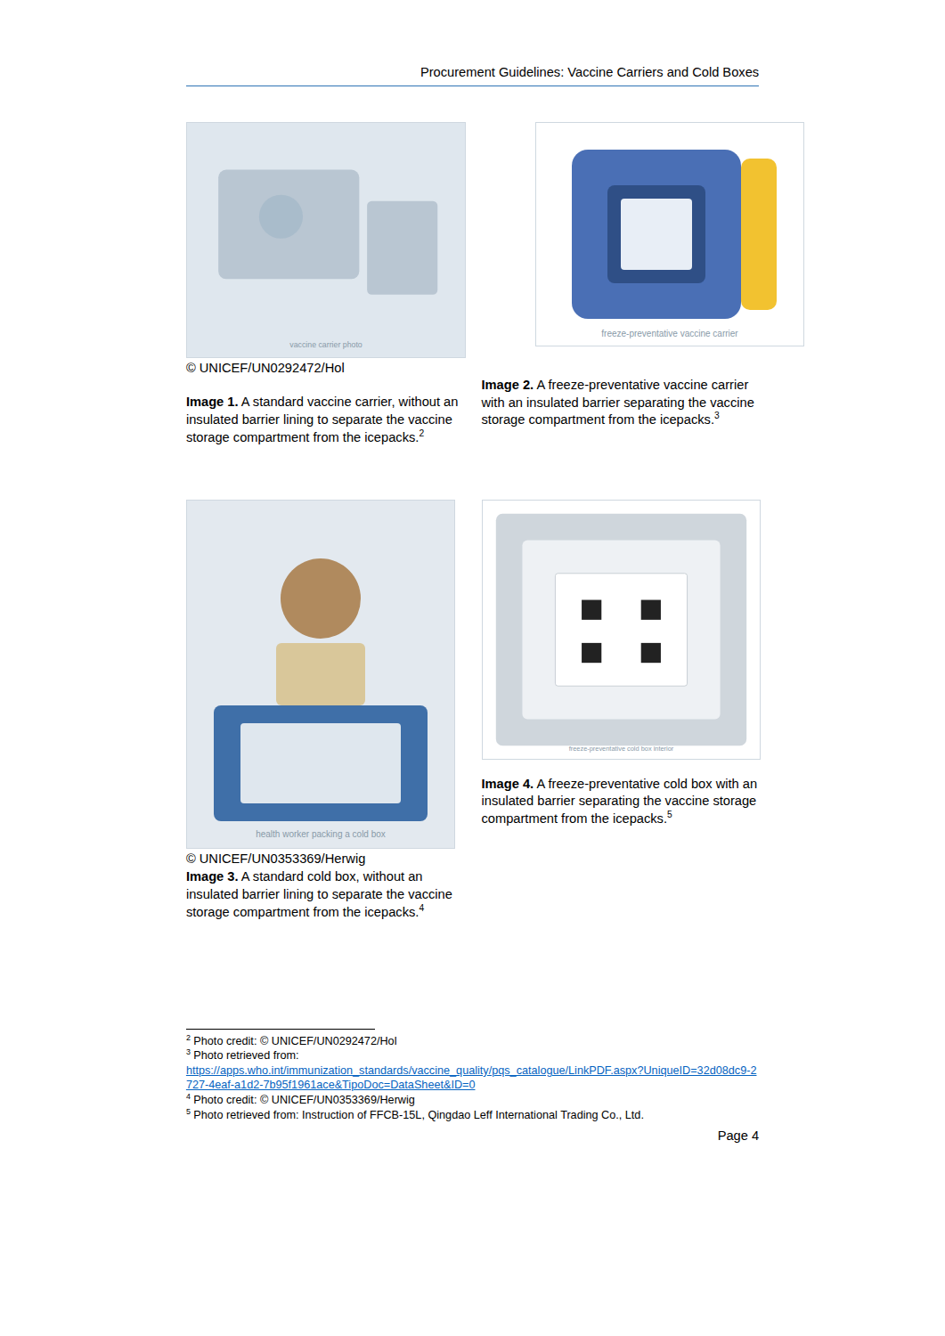Procurement Guidelines: Vaccine Carriers and Cold Boxes
© UNICEF/UN0292472/Hol
Image 1. A standard vaccine carrier, without an insulated barrier lining to separate the vaccine storage compartment from the icepacks.2
Image 2. A freeze-preventative vaccine carrier with an insulated barrier separating the vaccine storage compartment from the icepacks.3
© UNICEF/UN0353369/Herwig
Image 3. A standard cold box, without an insulated barrier lining to separate the vaccine storage compartment from the icepacks.4
Image 4. A freeze-preventative cold box with an insulated barrier separating the vaccine storage compartment from the icepacks.5
2 Photo credit: © UNICEF/UN0292472/Hol
3 Photo retrieved from:
https://apps.who.int/immunization_standards/vaccine_quality/pqs_catalogue/LinkPDF.aspx?UniqueID=32d08dc9-2727-4eaf-a1d2-7b95f1961ace&TipoDoc=DataSheet&ID=0
4 Photo credit: © UNICEF/UN0353369/Herwig
5 Photo retrieved from: Instruction of FFCB-15L, Qingdao Leff International Trading Co., Ltd.
Page 4